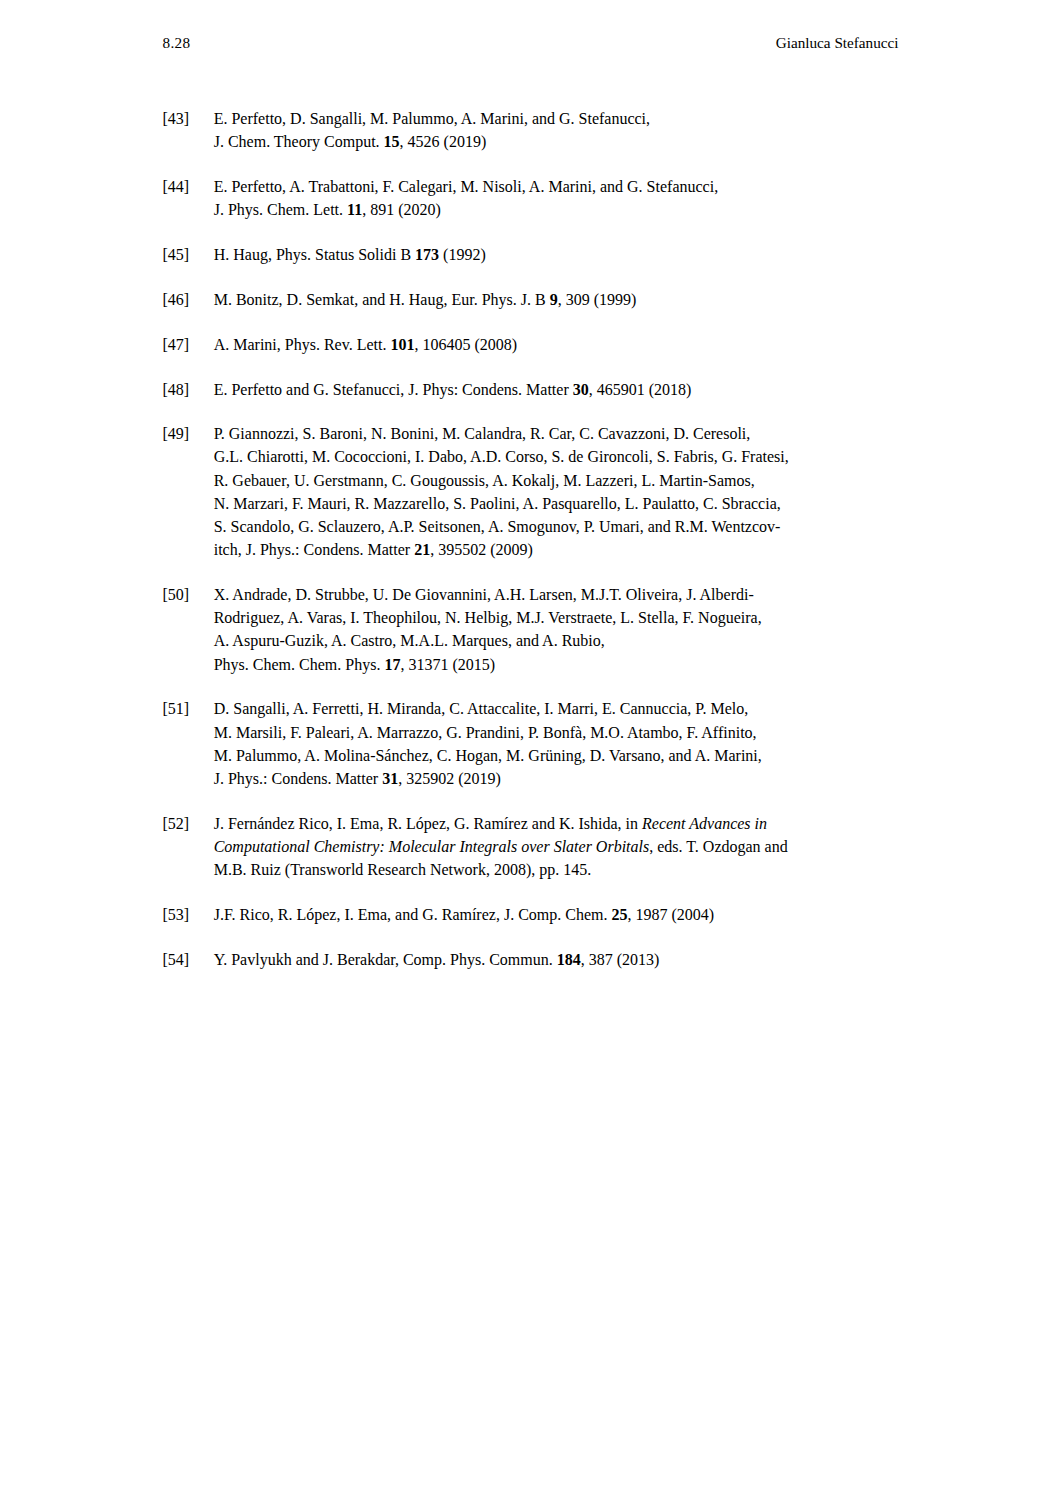8.28 Gianluca Stefanucci
[43] E. Perfetto, D. Sangalli, M. Palummo, A. Marini, and G. Stefanucci, J. Chem. Theory Comput. 15, 4526 (2019)
[44] E. Perfetto, A. Trabattoni, F. Calegari, M. Nisoli, A. Marini, and G. Stefanucci, J. Phys. Chem. Lett. 11, 891 (2020)
[45] H. Haug, Phys. Status Solidi B 173 (1992)
[46] M. Bonitz, D. Semkat, and H. Haug, Eur. Phys. J. B 9, 309 (1999)
[47] A. Marini, Phys. Rev. Lett. 101, 106405 (2008)
[48] E. Perfetto and G. Stefanucci, J. Phys: Condens. Matter 30, 465901 (2018)
[49] P. Giannozzi, S. Baroni, N. Bonini, M. Calandra, R. Car, C. Cavazzoni, D. Ceresoli, G.L. Chiarotti, M. Cococcioni, I. Dabo, A.D. Corso, S. de Gironcoli, S. Fabris, G. Fratesi, R. Gebauer, U. Gerstmann, C. Gougoussis, A. Kokalj, M. Lazzeri, L. Martin-Samos, N. Marzari, F. Mauri, R. Mazzarello, S. Paolini, A. Pasquarello, L. Paulatto, C. Sbraccia, S. Scandolo, G. Sclauzero, A.P. Seitsonen, A. Smogunov, P. Umari, and R.M. Wentzcov- itch, J. Phys.: Condens. Matter 21, 395502 (2009)
[50] X. Andrade, D. Strubbe, U. De Giovannini, A.H. Larsen, M.J.T. Oliveira, J. Alberdi- Rodriguez, A. Varas, I. Theophilou, N. Helbig, M.J. Verstraete, L. Stella, F. Nogueira, A. Aspuru-Guzik, A. Castro, M.A.L. Marques, and A. Rubio, Phys. Chem. Chem. Phys. 17, 31371 (2015)
[51] D. Sangalli, A. Ferretti, H. Miranda, C. Attaccalite, I. Marri, E. Cannuccia, P. Melo, M. Marsili, F. Paleari, A. Marrazzo, G. Prandini, P. Bonfà, M.O. Atambo, F. Affinito, M. Palummo, A. Molina-Sánchez, C. Hogan, M. Grüning, D. Varsano, and A. Marini, J. Phys.: Condens. Matter 31, 325902 (2019)
[52] J. Fernández Rico, I. Ema, R. López, G. Ramírez and K. Ishida, in Recent Advances in Computational Chemistry: Molecular Integrals over Slater Orbitals, eds. T. Ozdogan and M.B. Ruiz (Transworld Research Network, 2008), pp. 145.
[53] J.F. Rico, R. López, I. Ema, and G. Ramírez, J. Comp. Chem. 25, 1987 (2004)
[54] Y. Pavlyukh and J. Berakdar, Comp. Phys. Commun. 184, 387 (2013)